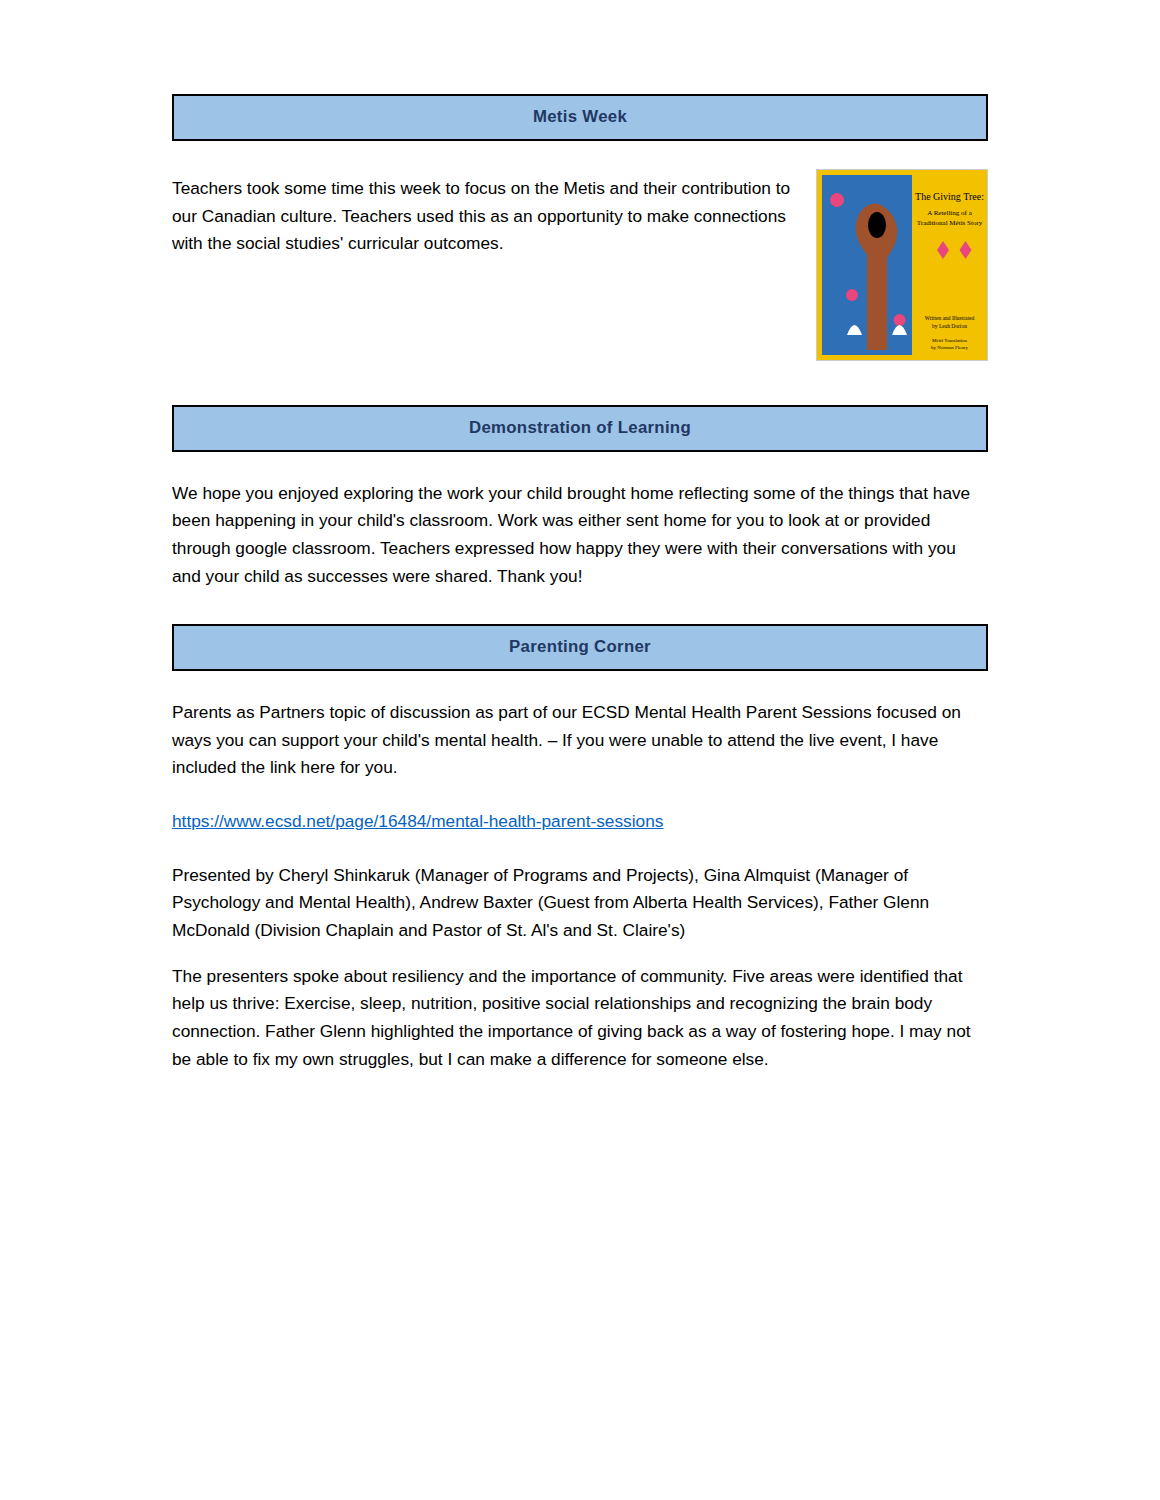Metis Week
Teachers took some time this week to focus on the Metis and their contribution to our Canadian culture. Teachers used this as an opportunity to make connections with the social studies' curricular outcomes.
Demonstration of Learning
We hope you enjoyed exploring the work your child brought home reflecting some of the things that have been happening in your child's classroom. Work was either sent home for you to look at or provided through google classroom. Teachers expressed how happy they were with their conversations with you and your child as successes were shared. Thank you!
Parenting Corner
Parents as Partners topic of discussion as part of our ECSD Mental Health Parent Sessions focused on ways you can support your child's mental health. – If you were unable to attend the live event, I have included the link here for you.
https://www.ecsd.net/page/16484/mental-health-parent-sessions
Presented by Cheryl Shinkaruk (Manager of Programs and Projects), Gina Almquist (Manager of Psychology and Mental Health), Andrew Baxter (Guest from Alberta Health Services), Father Glenn McDonald (Division Chaplain and Pastor of St. Al's and St. Claire's)
The presenters spoke about resiliency and the importance of community. Five areas were identified that help us thrive: Exercise, sleep, nutrition, positive social relationships and recognizing the brain body connection. Father Glenn highlighted the importance of giving back as a way of fostering hope. I may not be able to fix my own struggles, but I can make a difference for someone else.